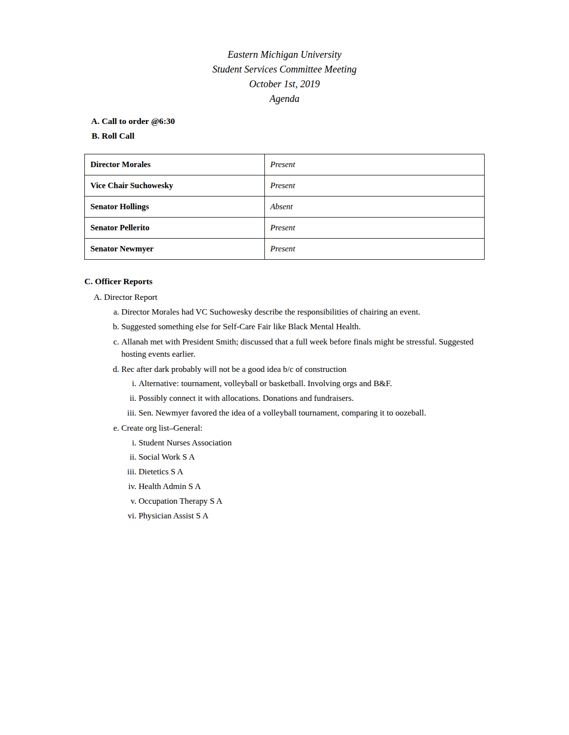Eastern Michigan University
Student Services Committee Meeting
October 1st, 2019
Agenda
Call to order @6:30
Roll Call
| Director Morales | Present |
| Vice Chair Suchowesky | Present |
| Senator Hollings | Absent |
| Senator Pellerito | Present |
| Senator Newmyer | Present |
C. Officer Reports
Director Report
Director Morales had VC Suchowesky describe the responsibilities of chairing an event.
Suggested something else for Self-Care Fair like Black Mental Health.
Allanah met with President Smith; discussed that a full week before finals might be stressful. Suggested hosting events earlier.
Rec after dark probably will not be a good idea b/c of construction
Alternative: tournament, volleyball or basketball. Involving orgs and B&F.
Possibly connect it with allocations. Donations and fundraisers.
Sen. Newmyer favored the idea of a volleyball tournament, comparing it to oozeball.
Create org list–General:
Student Nurses Association
Social Work S A
Dietetics S A
Health Admin S A
Occupation Therapy S A
Physician Assist S A